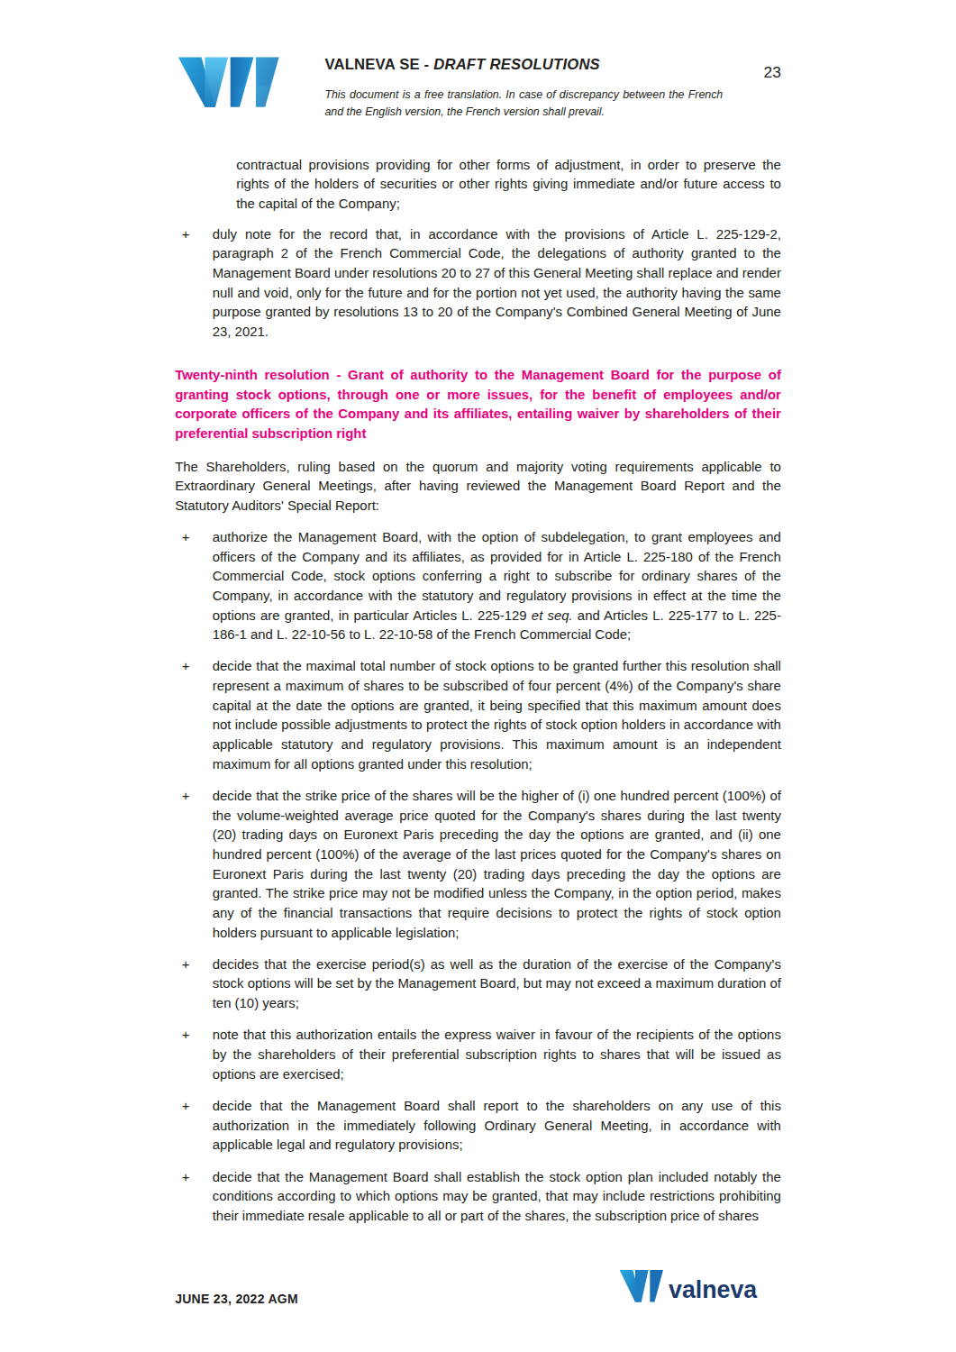VALNEVA SE - DRAFT RESOLUTIONS
This document is a free translation. In case of discrepancy between the French and the English version, the French version shall prevail.
23
contractual provisions providing for other forms of adjustment, in order to preserve the rights of the holders of securities or other rights giving immediate and/or future access to the capital of the Company;
duly note for the record that, in accordance with the provisions of Article L. 225-129-2, paragraph 2 of the French Commercial Code, the delegations of authority granted to the Management Board under resolutions 20 to 27 of this General Meeting shall replace and render null and void, only for the future and for the portion not yet used, the authority having the same purpose granted by resolutions 13 to 20 of the Company's Combined General Meeting of June 23, 2021.
Twenty-ninth resolution - Grant of authority to the Management Board for the purpose of granting stock options, through one or more issues, for the benefit of employees and/or corporate officers of the Company and its affiliates, entailing waiver by shareholders of their preferential subscription right
The Shareholders, ruling based on the quorum and majority voting requirements applicable to Extraordinary General Meetings, after having reviewed the Management Board Report and the Statutory Auditors' Special Report:
authorize the Management Board, with the option of subdelegation, to grant employees and officers of the Company and its affiliates, as provided for in Article L. 225-180 of the French Commercial Code, stock options conferring a right to subscribe for ordinary shares of the Company, in accordance with the statutory and regulatory provisions in effect at the time the options are granted, in particular Articles L. 225-129 et seq. and Articles L. 225-177 to L. 225-186-1 and L. 22-10-56 to L. 22-10-58 of the French Commercial Code;
decide that the maximal total number of stock options to be granted further this resolution shall represent a maximum of shares to be subscribed of four percent (4%) of the Company's share capital at the date the options are granted, it being specified that this maximum amount does not include possible adjustments to protect the rights of stock option holders in accordance with applicable statutory and regulatory provisions. This maximum amount is an independent maximum for all options granted under this resolution;
decide that the strike price of the shares will be the higher of (i) one hundred percent (100%) of the volume-weighted average price quoted for the Company's shares during the last twenty (20) trading days on Euronext Paris preceding the day the options are granted, and (ii) one hundred percent (100%) of the average of the last prices quoted for the Company's shares on Euronext Paris during the last twenty (20) trading days preceding the day the options are granted. The strike price may not be modified unless the Company, in the option period, makes any of the financial transactions that require decisions to protect the rights of stock option holders pursuant to applicable legislation;
decides that the exercise period(s) as well as the duration of the exercise of the Company's stock options will be set by the Management Board, but may not exceed a maximum duration of ten (10) years;
note that this authorization entails the express waiver in favour of the recipients of the options by the shareholders of their preferential subscription rights to shares that will be issued as options are exercised;
decide that the Management Board shall report to the shareholders on any use of this authorization in the immediately following Ordinary General Meeting, in accordance with applicable legal and regulatory provisions;
decide that the Management Board shall establish the stock option plan included notably the conditions according to which options may be granted, that may include restrictions prohibiting their immediate resale applicable to all or part of the shares, the subscription price of shares
JUNE 23, 2022 AGM
valneva